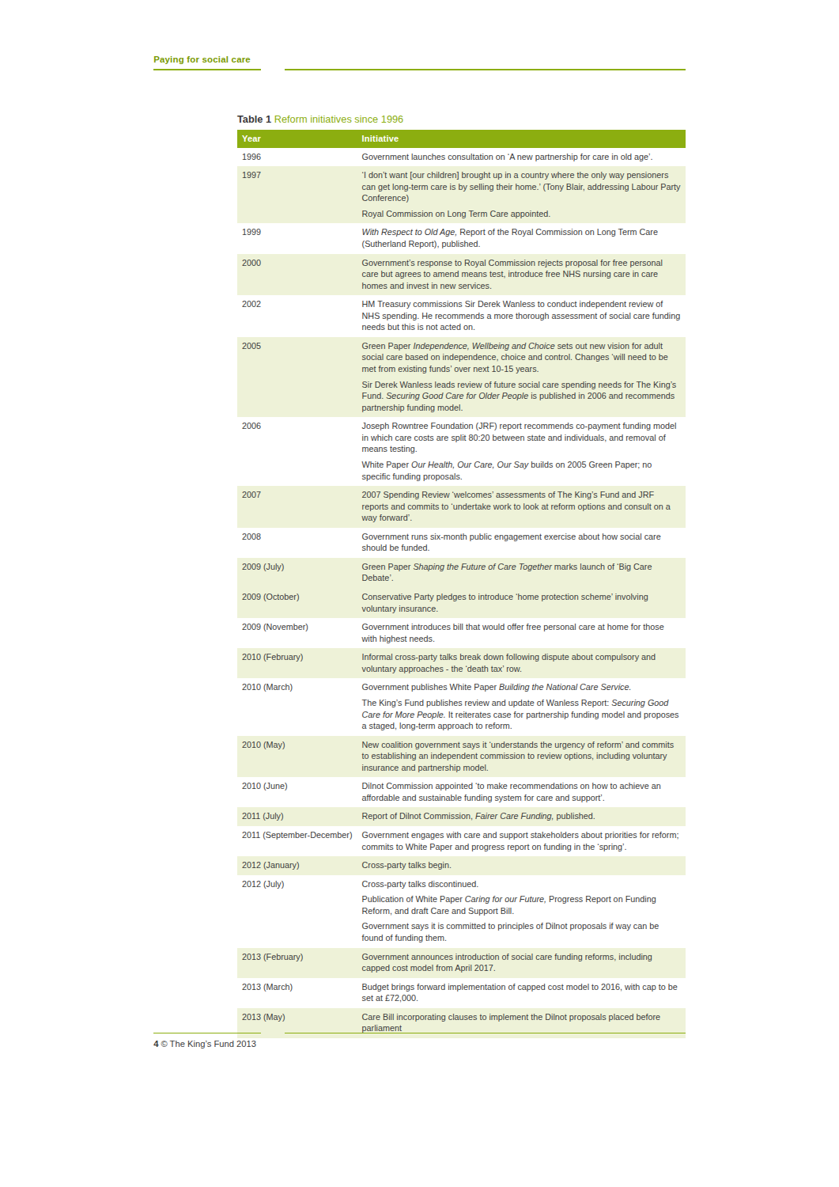Paying for social care
Table 1 Reform initiatives since 1996
| Year | Initiative |
| --- | --- |
| 1996 | Government launches consultation on ‘A new partnership for care in old age’. |
| 1997 | ‘I don’t want [our children] brought up in a country where the only way pensioners can get long-term care is by selling their home.’ (Tony Blair, addressing Labour Party Conference) Royal Commission on Long Term Care appointed. |
| 1999 | With Respect to Old Age, Report of the Royal Commission on Long Term Care (Sutherland Report), published. |
| 2000 | Government’s response to Royal Commission rejects proposal for free personal care but agrees to amend means test, introduce free NHS nursing care in care homes and invest in new services. |
| 2002 | HM Treasury commissions Sir Derek Wanless to conduct independent review of NHS spending. He recommends a more thorough assessment of social care funding needs but this is not acted on. |
| 2005 | Green Paper Independence, Wellbeing and Choice sets out new vision for adult social care based on independence, choice and control. Changes ‘will need to be met from existing funds’ over next 10-15 years. Sir Derek Wanless leads review of future social care spending needs for The King’s Fund. Securing Good Care for Older People is published in 2006 and recommends partnership funding model. |
| 2006 | Joseph Rowntree Foundation (JRF) report recommends co-payment funding model in which care costs are split 80:20 between state and individuals, and removal of means testing. White Paper Our Health, Our Care, Our Say builds on 2005 Green Paper; no specific funding proposals. |
| 2007 | 2007 Spending Review ‘welcomes’ assessments of The King’s Fund and JRF reports and commits to ‘undertake work to look at reform options and consult on a way forward’. |
| 2008 | Government runs six-month public engagement exercise about how social care should be funded. |
| 2009 (July) | Green Paper Shaping the Future of Care Together marks launch of ‘Big Care Debate’. |
| 2009 (October) | Conservative Party pledges to introduce ‘home protection scheme’ involving voluntary insurance. |
| 2009 (November) | Government introduces bill that would offer free personal care at home for those with highest needs. |
| 2010 (February) | Informal cross-party talks break down following dispute about compulsory and voluntary approaches - the ‘death tax’ row. |
| 2010 (March) | Government publishes White Paper Building the National Care Service. The King’s Fund publishes review and update of Wanless Report: Securing Good Care for More People. It reiterates case for partnership funding model and proposes a staged, long-term approach to reform. |
| 2010 (May) | New coalition government says it ‘understands the urgency of reform’ and commits to establishing an independent commission to review options, including voluntary insurance and partnership model. |
| 2010 (June) | Dilnot Commission appointed ‘to make recommendations on how to achieve an affordable and sustainable funding system for care and support’. |
| 2011 (July) | Report of Dilnot Commission, Fairer Care Funding, published. |
| 2011 (September-December) | Government engages with care and support stakeholders about priorities for reform; commits to White Paper and progress report on funding in the ‘spring’. |
| 2012 (January) | Cross-party talks begin. |
| 2012 (July) | Cross-party talks discontinued. Publication of White Paper Caring for our Future, Progress Report on Funding Reform, and draft Care and Support Bill. Government says it is committed to principles of Dilnot proposals if way can be found of funding them. |
| 2013 (February) | Government announces introduction of social care funding reforms, including capped cost model from April 2017. |
| 2013 (March) | Budget brings forward implementation of capped cost model to 2016, with cap to be set at £72,000. |
| 2013 (May) | Care Bill incorporating clauses to implement the Dilnot proposals placed before parliament |
4 © The King’s Fund 2013